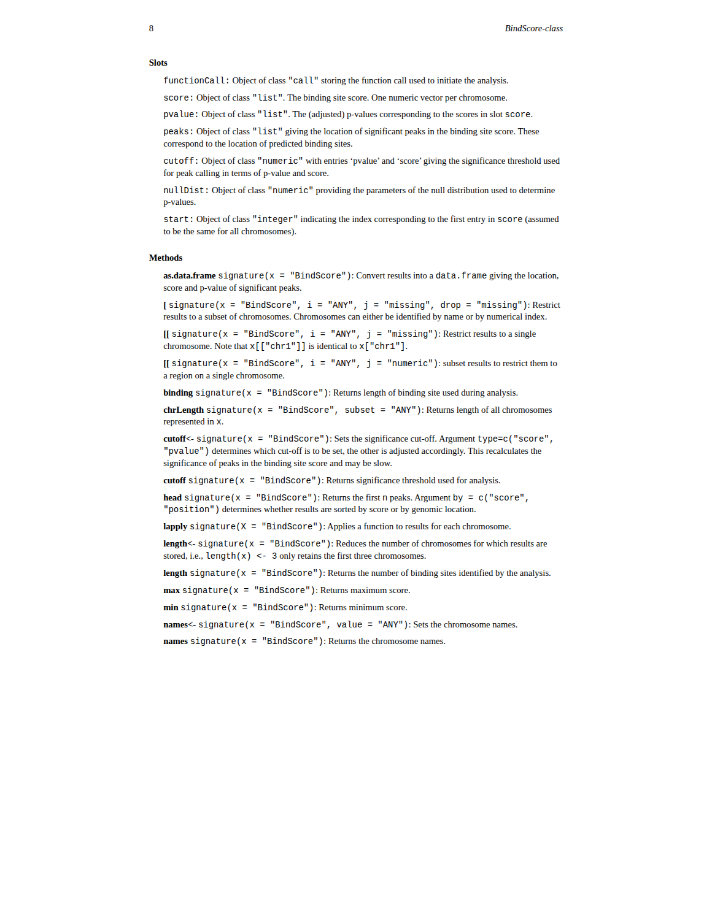8 BindScore-class
Slots
functionCall: Object of class "call" storing the function call used to initiate the analysis.
score: Object of class "list". The binding site score. One numeric vector per chromosome.
pvalue: Object of class "list". The (adjusted) p-values corresponding to the scores in slot score.
peaks: Object of class "list" giving the location of significant peaks in the binding site score. These correspond to the location of predicted binding sites.
cutoff: Object of class "numeric" with entries ‘pvalue’ and ‘score’ giving the significance threshold used for peak calling in terms of p-value and score.
nullDist: Object of class "numeric" providing the parameters of the null distribution used to determine p-values.
start: Object of class "integer" indicating the index corresponding to the first entry in score (assumed to be the same for all chromosomes).
Methods
as.data.frame signature(x = "BindScore"): Convert results into a data.frame giving the location, score and p-value of significant peaks.
[ signature(x = "BindScore", i = "ANY", j = "missing", drop = "missing"): Restrict results to a subset of chromosomes. Chromosomes can either be identified by name or by numerical index.
[[ signature(x = "BindScore", i = "ANY", j = "missing"): Restrict results to a single chromosome. Note that x[["chr1"]] is identical to x["chr1"].
[[ signature(x = "BindScore", i = "ANY", j = "numeric"): subset results to restrict them to a region on a single chromosome.
binding signature(x = "BindScore"): Returns length of binding site used during analysis.
chrLength signature(x = "BindScore", subset = "ANY"): Returns length of all chromosomes represented in x.
cutoff<- signature(x = "BindScore"): Sets the significance cut-off. Argument type=c("score", "pvalue") determines which cut-off is to be set, the other is adjusted accordingly. This recalculates the significance of peaks in the binding site score and may be slow.
cutoff signature(x = "BindScore"): Returns significance threshold used for analysis.
head signature(x = "BindScore"): Returns the first n peaks. Argument by = c("score", "position") determines whether results are sorted by score or by genomic location.
lapply signature(X = "BindScore"): Applies a function to results for each chromosome.
length<- signature(x = "BindScore"): Reduces the number of chromosomes for which results are stored, i.e., length(x) <- 3 only retains the first three chromosomes.
length signature(x = "BindScore"): Returns the number of binding sites identified by the analysis.
max signature(x = "BindScore"): Returns maximum score.
min signature(x = "BindScore"): Returns minimum score.
names<- signature(x = "BindScore", value = "ANY"): Sets the chromosome names.
names signature(x = "BindScore"): Returns the chromosome names.